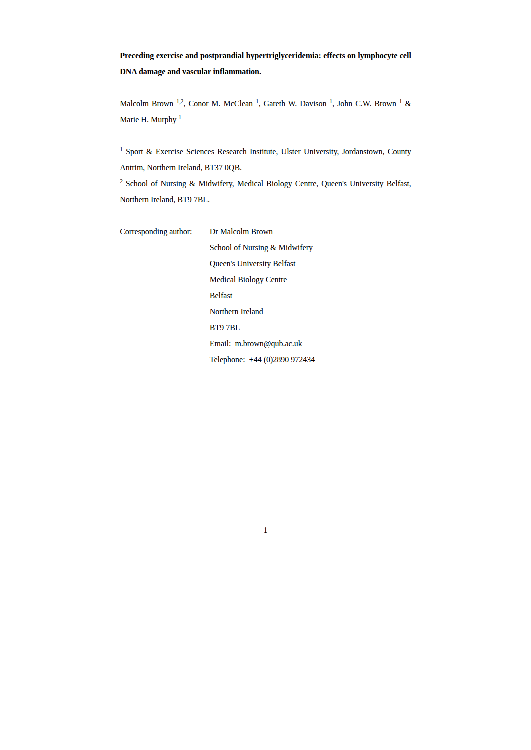Preceding exercise and postprandial hypertriglyceridemia: effects on lymphocyte cell DNA damage and vascular inflammation.
Malcolm Brown 1,2, Conor M. McClean 1, Gareth W. Davison 1, John C.W. Brown 1 & Marie H. Murphy 1
1 Sport & Exercise Sciences Research Institute, Ulster University, Jordanstown, County Antrim, Northern Ireland, BT37 0QB.
2 School of Nursing & Midwifery, Medical Biology Centre, Queen's University Belfast, Northern Ireland, BT9 7BL.
Corresponding author:
Dr Malcolm Brown
School of Nursing & Midwifery
Queen's University Belfast
Medical Biology Centre
Belfast
Northern Ireland
BT9 7BL
Email: m.brown@qub.ac.uk
Telephone: +44 (0)2890 972434
1